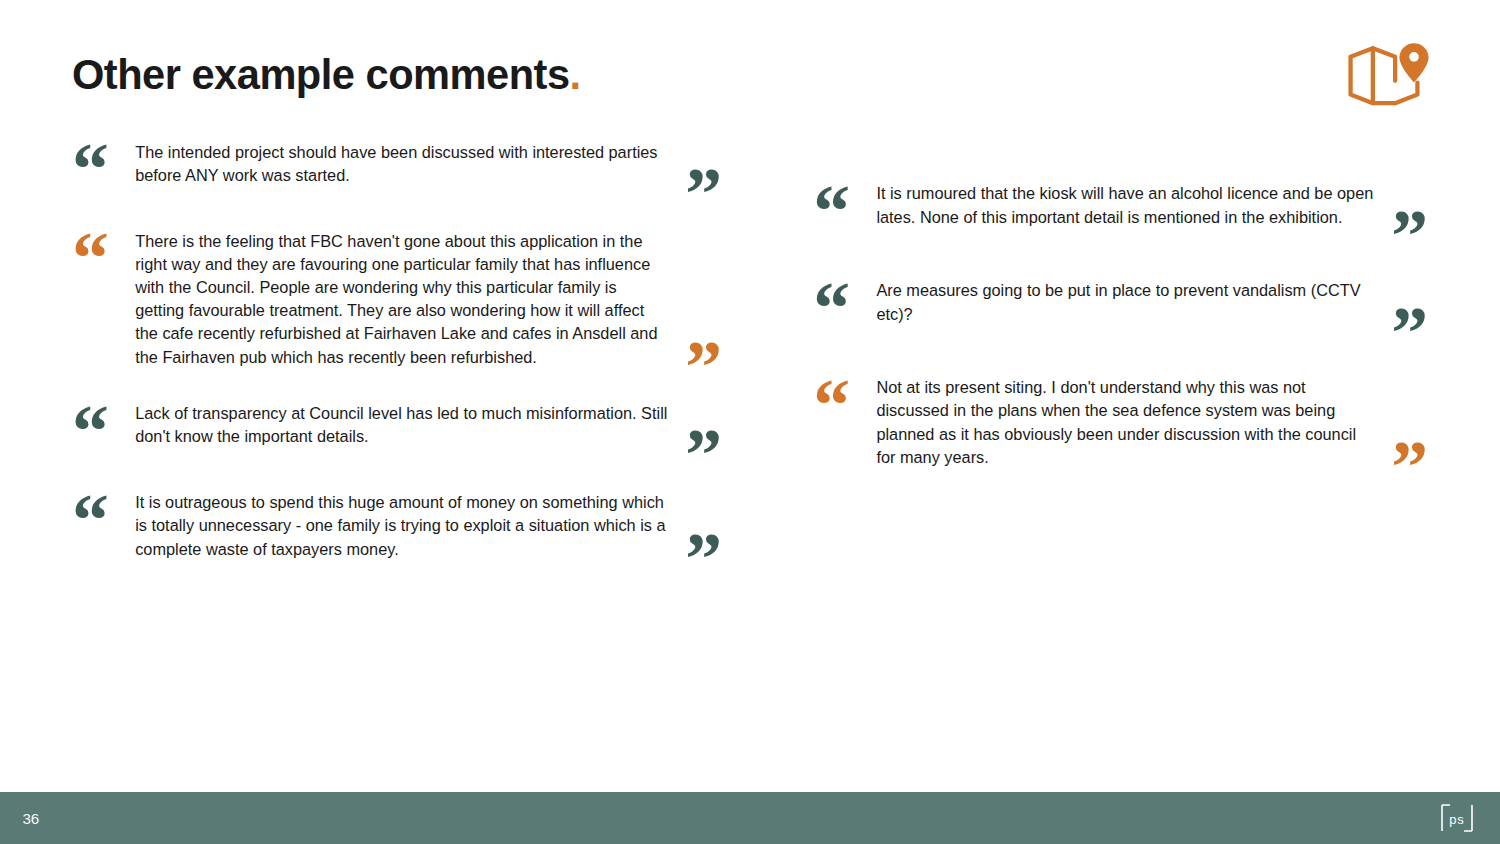Other example comments.
“
The intended project should have been discussed with interested parties before ANY work was started. ”
“
There is the feeling that FBC haven't gone about this application in the right way and they are favouring one particular family that has influence with the Council. People are wondering why this particular family is getting favourable treatment. They are also wondering how it will affect the cafe recently refurbished at Fairhaven Lake and cafes in Ansdell and the Fairhaven pub which has recently been refurbished. ”
“
Lack of transparency at Council level has led to much misinformation. Still don't know the important details. ”
“
It is outrageous to spend this huge amount of money on something which is totally unnecessary - one family is trying to exploit a situation which is a complete waste of taxpayers money. ”
“
It is rumoured that the kiosk will have an alcohol licence and be open lates. None of this important detail is mentioned in the exhibition. ”
“
Are measures going to be put in place to prevent vandalism (CCTV etc)? ”
“
Not at its present siting. I don't understand why this was not discussed in the plans when the sea defence system was being planned as it has obviously been under discussion with the council for many years. ”
36 ps